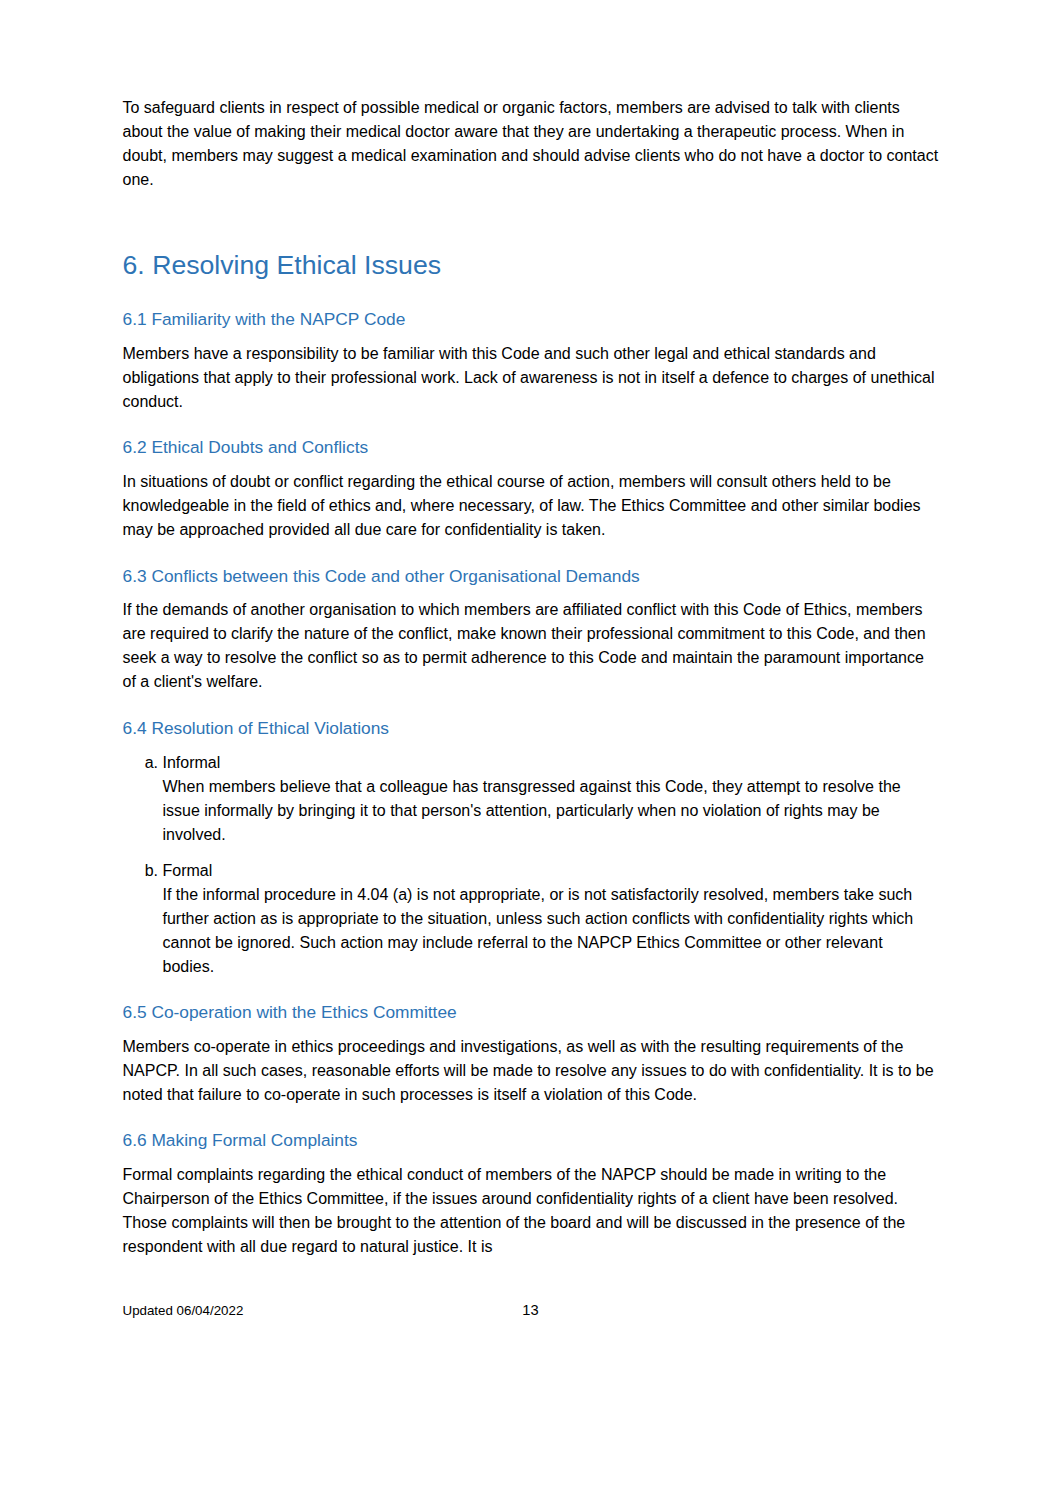To safeguard clients in respect of possible medical or organic factors, members are advised to talk with clients about the value of making their medical doctor aware that they are undertaking a therapeutic process. When in doubt, members may suggest a medical examination and should advise clients who do not have a doctor to contact one.
6. Resolving Ethical Issues
6.1 Familiarity with the NAPCP Code
Members have a responsibility to be familiar with this Code and such other legal and ethical standards and obligations that apply to their professional work. Lack of awareness is not in itself a defence to charges of unethical conduct.
6.2 Ethical Doubts and Conflicts
In situations of doubt or conflict regarding the ethical course of action, members will consult others held to be knowledgeable in the field of ethics and, where necessary, of law. The Ethics Committee and other similar bodies may be approached provided all due care for confidentiality is taken.
6.3 Conflicts between this Code and other Organisational Demands
If the demands of another organisation to which members are affiliated conflict with this Code of Ethics, members are required to clarify the nature of the conflict, make known their professional commitment to this Code, and then seek a way to resolve the conflict so as to permit adherence to this Code and maintain the paramount importance of a client's welfare.
6.4 Resolution of Ethical Violations
Informal When members believe that a colleague has transgressed against this Code, they attempt to resolve the issue informally by bringing it to that person's attention, particularly when no violation of rights may be involved.
Formal If the informal procedure in 4.04 (a) is not appropriate, or is not satisfactorily resolved, members take such further action as is appropriate to the situation, unless such action conflicts with confidentiality rights which cannot be ignored. Such action may include referral to the NAPCP Ethics Committee or other relevant bodies.
6.5 Co-operation with the Ethics Committee
Members co-operate in ethics proceedings and investigations, as well as with the resulting requirements of the NAPCP. In all such cases, reasonable efforts will be made to resolve any issues to do with confidentiality. It is to be noted that failure to co-operate in such processes is itself a violation of this Code.
6.6 Making Formal Complaints
Formal complaints regarding the ethical conduct of members of the NAPCP should be made in writing to the Chairperson of the Ethics Committee, if the issues around confidentiality rights of a client have been resolved. Those complaints will then be brought to the attention of the board and will be discussed in the presence of the respondent with all due regard to natural justice. It is
Updated 06/04/2022
13